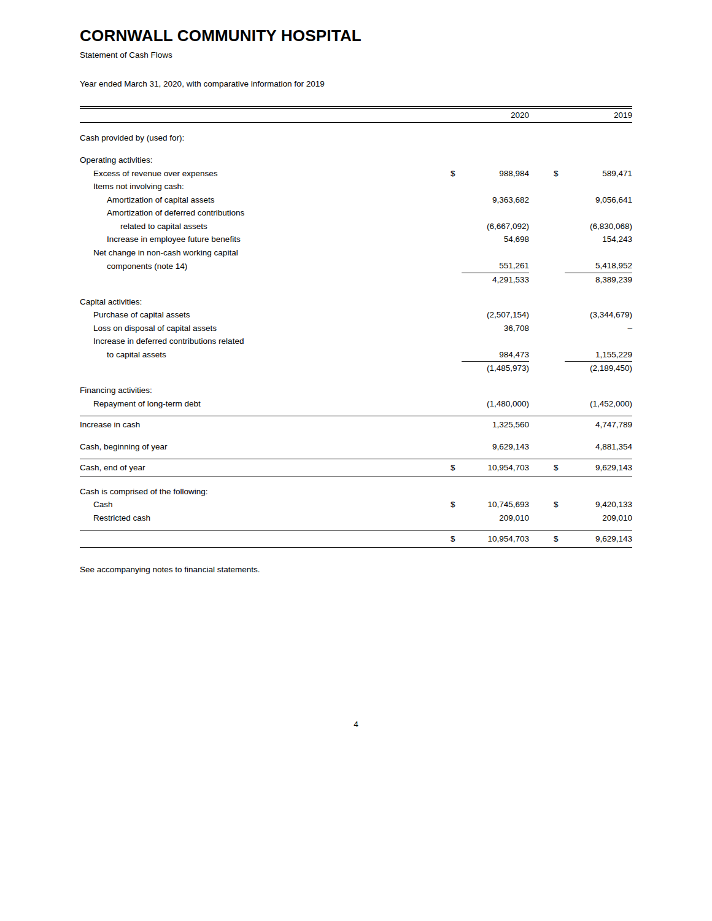CORNWALL COMMUNITY HOSPITAL
Statement of Cash Flows
Year ended March 31, 2020, with comparative information for 2019
| | | 2020 | | | 2019 |
| Cash provided by (used for): | | | | | |
| Operating activities: | | | | | |
| Excess of revenue over expenses | $ | 988,984 | | $ | 589,471 |
| Items not involving cash: | | | | | |
| Amortization of capital assets | | 9,363,682 | | | 9,056,641 |
| Amortization of deferred contributions | | | | | |
| related to capital assets | | (6,667,092) | | | (6,830,068) |
| Increase in employee future benefits | | 54,698 | | | 154,243 |
| Net change in non-cash working capital | | | | | |
| components (note 14) | | 551,261 | | | 5,418,952 |
| | | 4,291,533 | | | 8,389,239 |
| Capital activities: | | | | | |
| Purchase of capital assets | | (2,507,154) | | | (3,344,679) |
| Loss on disposal of capital assets | | 36,708 | | | – |
| Increase in deferred contributions related | | | | | |
| to capital assets | | 984,473 | | | 1,155,229 |
| | | (1,485,973) | | | (2,189,450) |
| Financing activities: | | | | | |
| Repayment of long-term debt | | (1,480,000) | | | (1,452,000) |
| Increase in cash | | 1,325,560 | | | 4,747,789 |
| Cash, beginning of year | | 9,629,143 | | | 4,881,354 |
| Cash, end of year | $ | 10,954,703 | | $ | 9,629,143 |
| Cash is comprised of the following: | | | | | |
| Cash | $ | 10,745,693 | | $ | 9,420,133 |
| Restricted cash | | 209,010 | | | 209,010 |
| | $ | 10,954,703 | | $ | 9,629,143 |
See accompanying notes to financial statements.
4